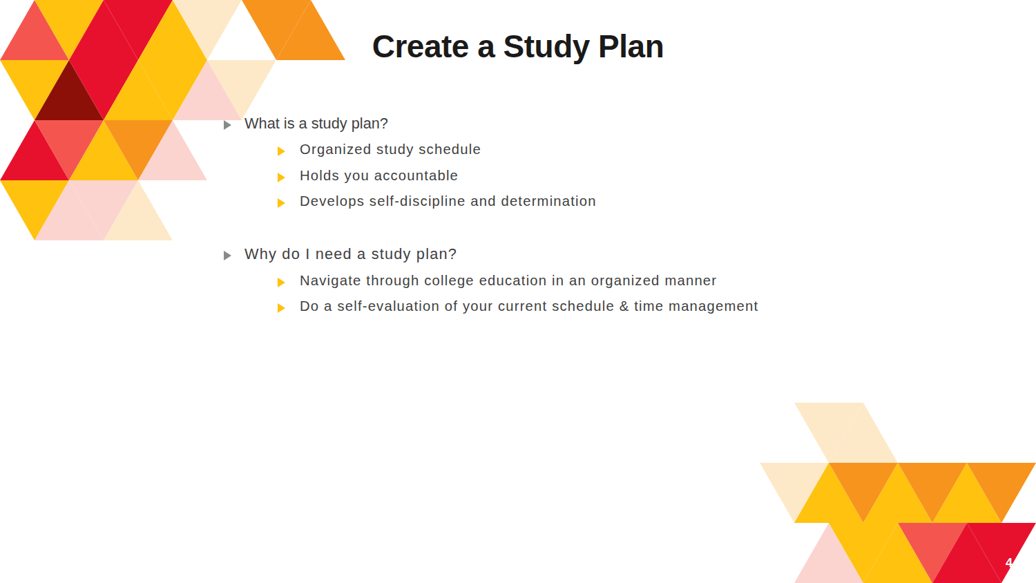Create a Study Plan
What is a study plan?
Organized study schedule
Holds you accountable
Develops self-discipline and determination
Why do I need a study plan?
Navigate through college education in an organized manner
Do a self-evaluation of your current schedule & time management
4